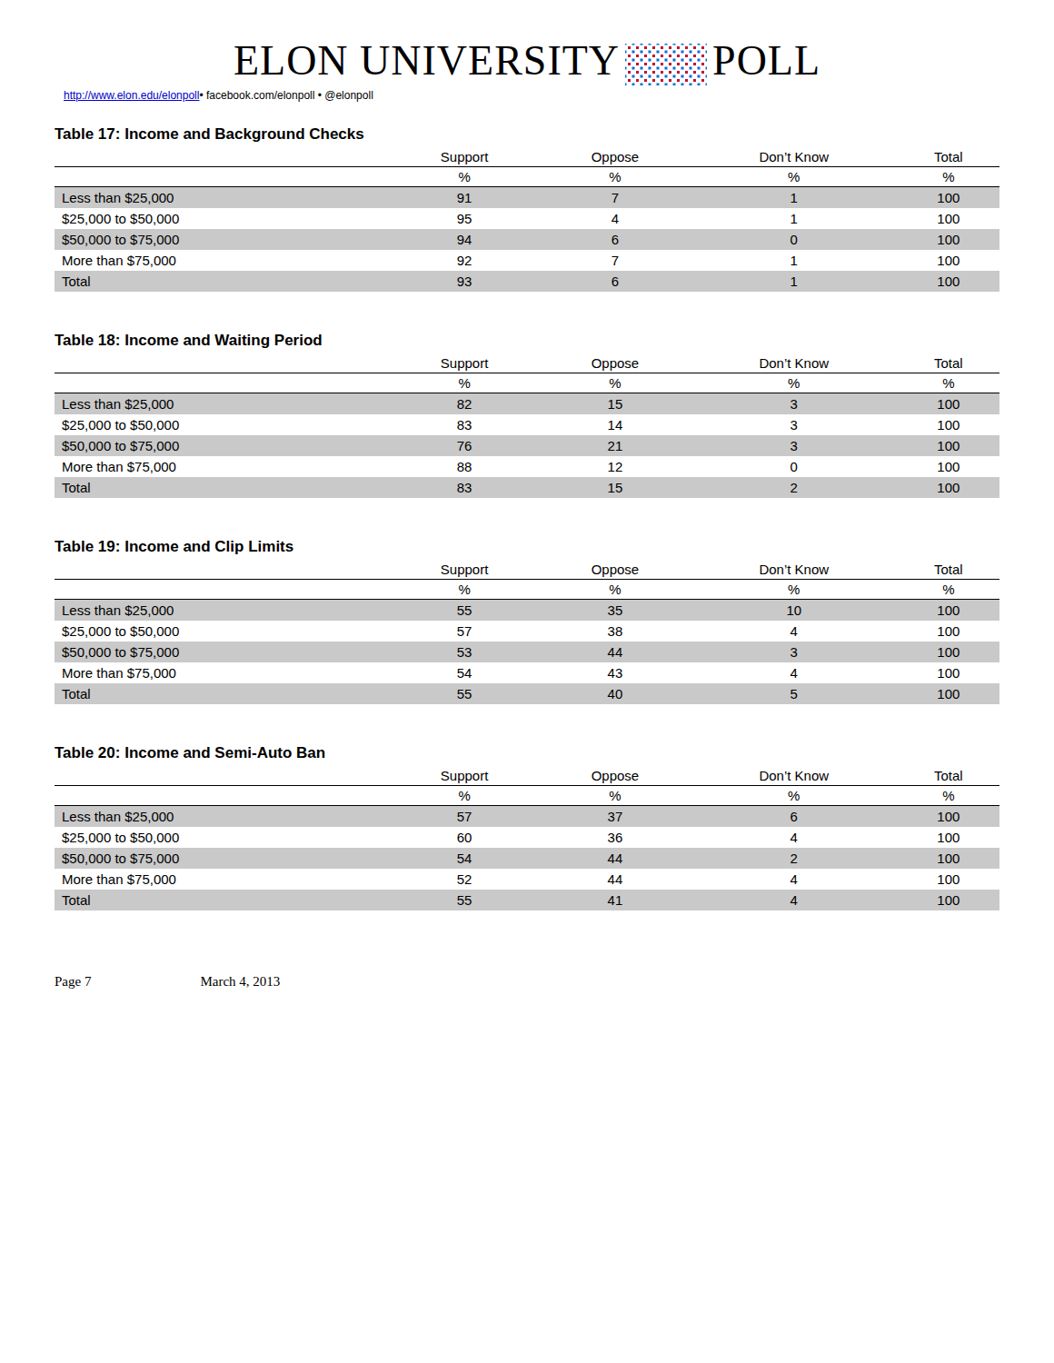ELON UNIVERSITY POLL
http://www.elon.edu/elonpoll• facebook.com/elonpoll • @elonpoll
Table 17: Income and Background Checks
| | Support | Oppose | Don’t Know | Total |
| --- | --- | --- | --- | --- |
| | % | % | % | % |
| Less than $25,000 | 91 | 7 | 1 | 100 |
| $25,000 to $50,000 | 95 | 4 | 1 | 100 |
| $50,000 to $75,000 | 94 | 6 | 0 | 100 |
| More than $75,000 | 92 | 7 | 1 | 100 |
| Total | 93 | 6 | 1 | 100 |
Table 18: Income and Waiting Period
| | Support | Oppose | Don’t Know | Total |
| --- | --- | --- | --- | --- |
| | % | % | % | % |
| Less than $25,000 | 82 | 15 | 3 | 100 |
| $25,000 to $50,000 | 83 | 14 | 3 | 100 |
| $50,000 to $75,000 | 76 | 21 | 3 | 100 |
| More than $75,000 | 88 | 12 | 0 | 100 |
| Total | 83 | 15 | 2 | 100 |
Table 19: Income and Clip Limits
| | Support | Oppose | Don’t Know | Total |
| --- | --- | --- | --- | --- |
| | % | % | % | % |
| Less than $25,000 | 55 | 35 | 10 | 100 |
| $25,000 to $50,000 | 57 | 38 | 4 | 100 |
| $50,000 to $75,000 | 53 | 44 | 3 | 100 |
| More than $75,000 | 54 | 43 | 4 | 100 |
| Total | 55 | 40 | 5 | 100 |
Table 20: Income and Semi-Auto Ban
| | Support | Oppose | Don’t Know | Total |
| --- | --- | --- | --- | --- |
| | % | % | % | % |
| Less than $25,000 | 57 | 37 | 6 | 100 |
| $25,000 to $50,000 | 60 | 36 | 4 | 100 |
| $50,000 to $75,000 | 54 | 44 | 2 | 100 |
| More than $75,000 | 52 | 44 | 4 | 100 |
| Total | 55 | 41 | 4 | 100 |
Page 7 March 4, 2013